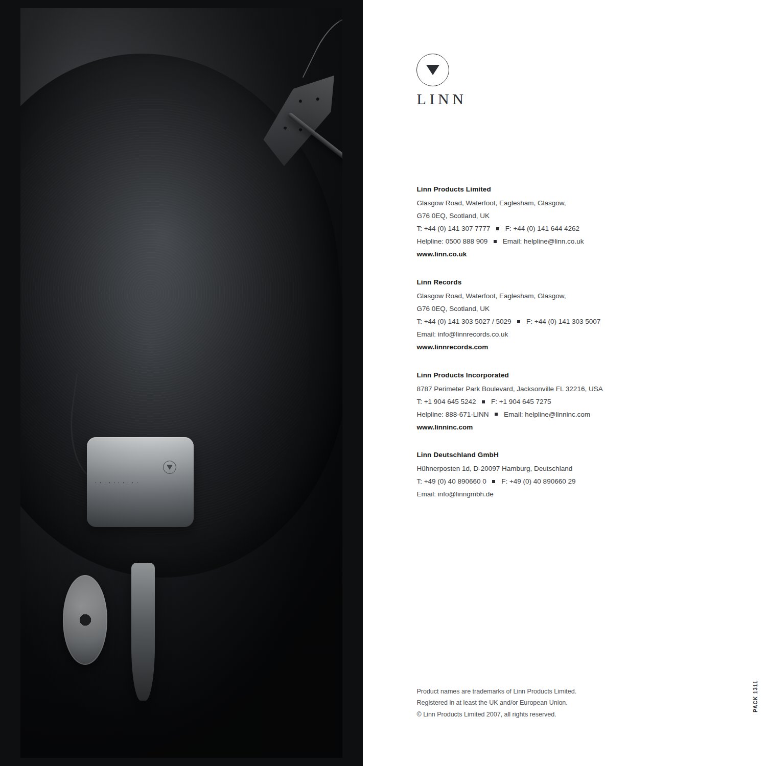LINN
Linn Products Limited
Glasgow Road, Waterfoot, Eaglesham, Glasgow,
G76 0EQ, Scotland, UK
T: +44 (0) 141 307 7777 F: +44 (0) 141 644 4262
Helpline: 0500 888 909 Email: helpline@linn.co.uk
www.linn.co.uk
Linn Records
Glasgow Road, Waterfoot, Eaglesham, Glasgow,
G76 0EQ, Scotland, UK
T: +44 (0) 141 303 5027 / 5029 F: +44 (0) 141 303 5007
Email: info@linnrecords.co.uk
www.linnrecords.com
Linn Products Incorporated
8787 Perimeter Park Boulevard, Jacksonville FL 32216, USA
T: +1 904 645 5242 F: +1 904 645 7275
Helpline: 888-671-LINN Email: helpline@linninc.com
www.linninc.com
Linn Deutschland GmbH
Hühnerposten 1d, D-20097 Hamburg, Deutschland
T: +49 (0) 40 890660 0 F: +49 (0) 40 890660 29
Email: info@linngmbh.de
Product names are trademarks of Linn Products Limited.
Registered in at least the UK and/or European Union.
© Linn Products Limited 2007, all rights reserved.
PACK 1311